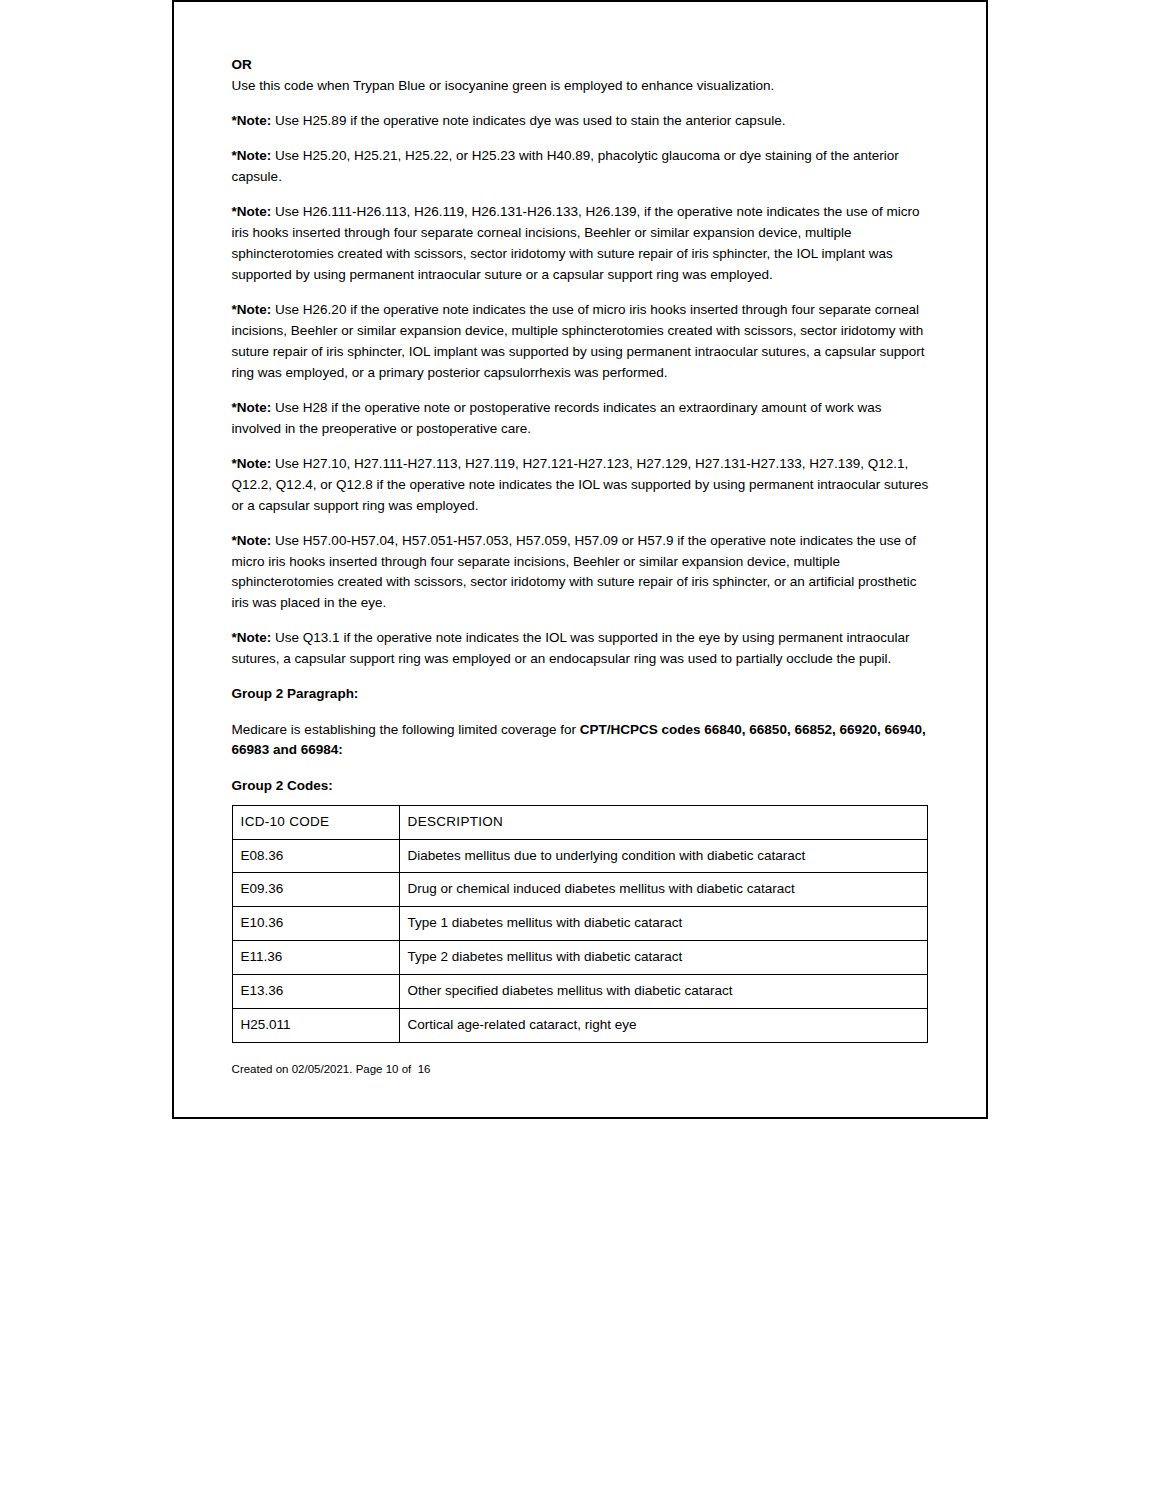OR
Use this code when Trypan Blue or isocyanine green is employed to enhance visualization.
*Note: Use H25.89 if the operative note indicates dye was used to stain the anterior capsule.
*Note: Use H25.20, H25.21, H25.22, or H25.23 with H40.89, phacolytic glaucoma or dye staining of the anterior capsule.
*Note: Use H26.111-H26.113, H26.119, H26.131-H26.133, H26.139, if the operative note indicates the use of micro iris hooks inserted through four separate corneal incisions, Beehler or similar expansion device, multiple sphincterotomies created with scissors, sector iridotomy with suture repair of iris sphincter, the IOL implant was supported by using permanent intraocular suture or a capsular support ring was employed.
*Note: Use H26.20 if the operative note indicates the use of micro iris hooks inserted through four separate corneal incisions, Beehler or similar expansion device, multiple sphincterotomies created with scissors, sector iridotomy with suture repair of iris sphincter, IOL implant was supported by using permanent intraocular sutures, a capsular support ring was employed, or a primary posterior capsulorrhexis was performed.
*Note: Use H28 if the operative note or postoperative records indicates an extraordinary amount of work was involved in the preoperative or postoperative care.
*Note: Use H27.10, H27.111-H27.113, H27.119, H27.121-H27.123, H27.129, H27.131-H27.133, H27.139, Q12.1, Q12.2, Q12.4, or Q12.8 if the operative note indicates the IOL was supported by using permanent intraocular sutures or a capsular support ring was employed.
*Note: Use H57.00-H57.04, H57.051-H57.053, H57.059, H57.09 or H57.9 if the operative note indicates the use of micro iris hooks inserted through four separate incisions, Beehler or similar expansion device, multiple sphincterotomies created with scissors, sector iridotomy with suture repair of iris sphincter, or an artificial prosthetic iris was placed in the eye.
*Note: Use Q13.1 if the operative note indicates the IOL was supported in the eye by using permanent intraocular sutures, a capsular support ring was employed or an endocapsular ring was used to partially occlude the pupil.
Group 2 Paragraph:
Medicare is establishing the following limited coverage for CPT/HCPCS codes 66840, 66850, 66852, 66920, 66940, 66983 and 66984:
Group 2 Codes:
| ICD-10 CODE | DESCRIPTION |
| --- | --- |
| E08.36 | Diabetes mellitus due to underlying condition with diabetic cataract |
| E09.36 | Drug or chemical induced diabetes mellitus with diabetic cataract |
| E10.36 | Type 1 diabetes mellitus with diabetic cataract |
| E11.36 | Type 2 diabetes mellitus with diabetic cataract |
| E13.36 | Other specified diabetes mellitus with diabetic cataract |
| H25.011 | Cortical age-related cataract, right eye |
Created on 02/05/2021. Page 10 of 16